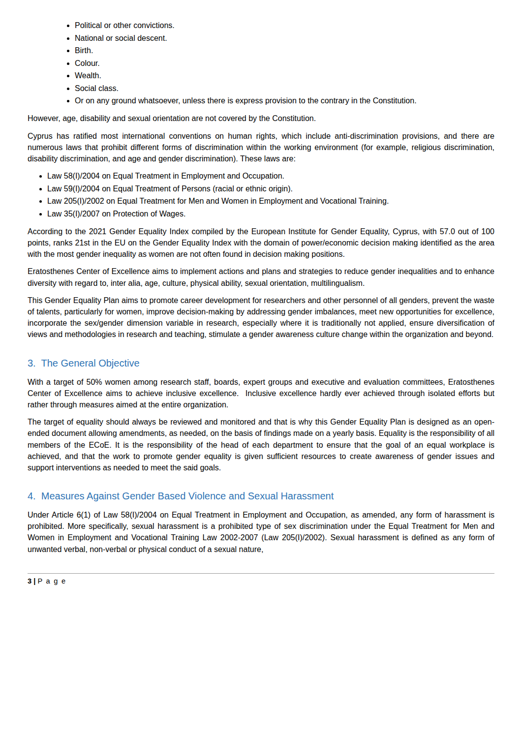Political or other convictions.
National or social descent.
Birth.
Colour.
Wealth.
Social class.
Or on any ground whatsoever, unless there is express provision to the contrary in the Constitution.
However, age, disability and sexual orientation are not covered by the Constitution.
Cyprus has ratified most international conventions on human rights, which include anti-discrimination provisions, and there are numerous laws that prohibit different forms of discrimination within the working environment (for example, religious discrimination, disability discrimination, and age and gender discrimination). These laws are:
Law 58(I)/2004 on Equal Treatment in Employment and Occupation.
Law 59(I)/2004 on Equal Treatment of Persons (racial or ethnic origin).
Law 205(I)/2002 on Equal Treatment for Men and Women in Employment and Vocational Training.
Law 35(I)/2007 on Protection of Wages.
According to the 2021 Gender Equality Index compiled by the European Institute for Gender Equality, Cyprus, with 57.0 out of 100 points, ranks 21st in the EU on the Gender Equality Index with the domain of power/economic decision making identified as the area with the most gender inequality as women are not often found in decision making positions.
Eratosthenes Center of Excellence aims to implement actions and plans and strategies to reduce gender inequalities and to enhance diversity with regard to, inter alia, age, culture, physical ability, sexual orientation, multilingualism.
This Gender Equality Plan aims to promote career development for researchers and other personnel of all genders, prevent the waste of talents, particularly for women, improve decision-making by addressing gender imbalances, meet new opportunities for excellence, incorporate the sex/gender dimension variable in research, especially where it is traditionally not applied, ensure diversification of views and methodologies in research and teaching, stimulate a gender awareness culture change within the organization and beyond.
3. The General Objective
With a target of 50% women among research staff, boards, expert groups and executive and evaluation committees, Eratosthenes Center of Excellence aims to achieve inclusive excellence. Inclusive excellence hardly ever achieved through isolated efforts but rather through measures aimed at the entire organization.
The target of equality should always be reviewed and monitored and that is why this Gender Equality Plan is designed as an open-ended document allowing amendments, as needed, on the basis of findings made on a yearly basis. Equality is the responsibility of all members of the ECoE. It is the responsibility of the head of each department to ensure that the goal of an equal workplace is achieved, and that the work to promote gender equality is given sufficient resources to create awareness of gender issues and support interventions as needed to meet the said goals.
4. Measures Against Gender Based Violence and Sexual Harassment
Under Article 6(1) of Law 58(I)/2004 on Equal Treatment in Employment and Occupation, as amended, any form of harassment is prohibited. More specifically, sexual harassment is a prohibited type of sex discrimination under the Equal Treatment for Men and Women in Employment and Vocational Training Law 2002-2007 (Law 205(I)/2002). Sexual harassment is defined as any form of unwanted verbal, non-verbal or physical conduct of a sexual nature,
3 | P a g e